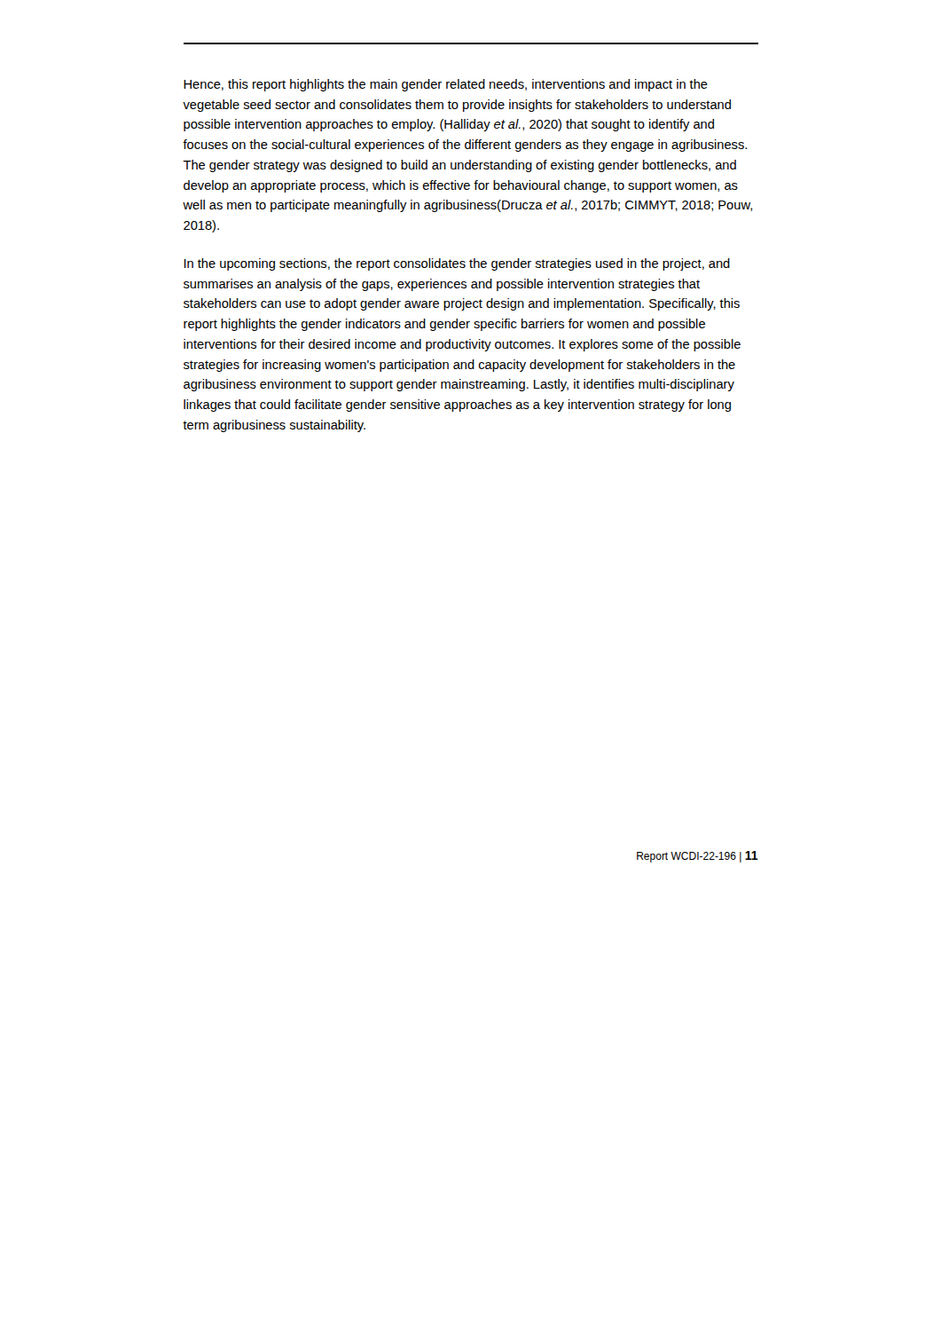Hence, this report highlights the main gender related needs, interventions and impact in the vegetable seed sector and consolidates them to provide insights for stakeholders to understand possible intervention approaches to employ. (Halliday et al., 2020) that sought to identify and focuses on the social-cultural experiences of the different genders as they engage in agribusiness. The gender strategy was designed to build an understanding of existing gender bottlenecks, and develop an appropriate process, which is effective for behavioural change, to support women, as well as men to participate meaningfully in agribusiness(Drucza et al., 2017b; CIMMYT, 2018; Pouw, 2018).
In the upcoming sections, the report consolidates the gender strategies used in the project, and summarises an analysis of the gaps, experiences and possible intervention strategies that stakeholders can use to adopt gender aware project design and implementation. Specifically, this report highlights the gender indicators and gender specific barriers for women and possible interventions for their desired income and productivity outcomes. It explores some of the possible strategies for increasing women's participation and capacity development for stakeholders in the agribusiness environment to support gender mainstreaming. Lastly, it identifies multi-disciplinary linkages that could facilitate gender sensitive approaches as a key intervention strategy for long term agribusiness sustainability.
Report WCDI-22-196 | 11